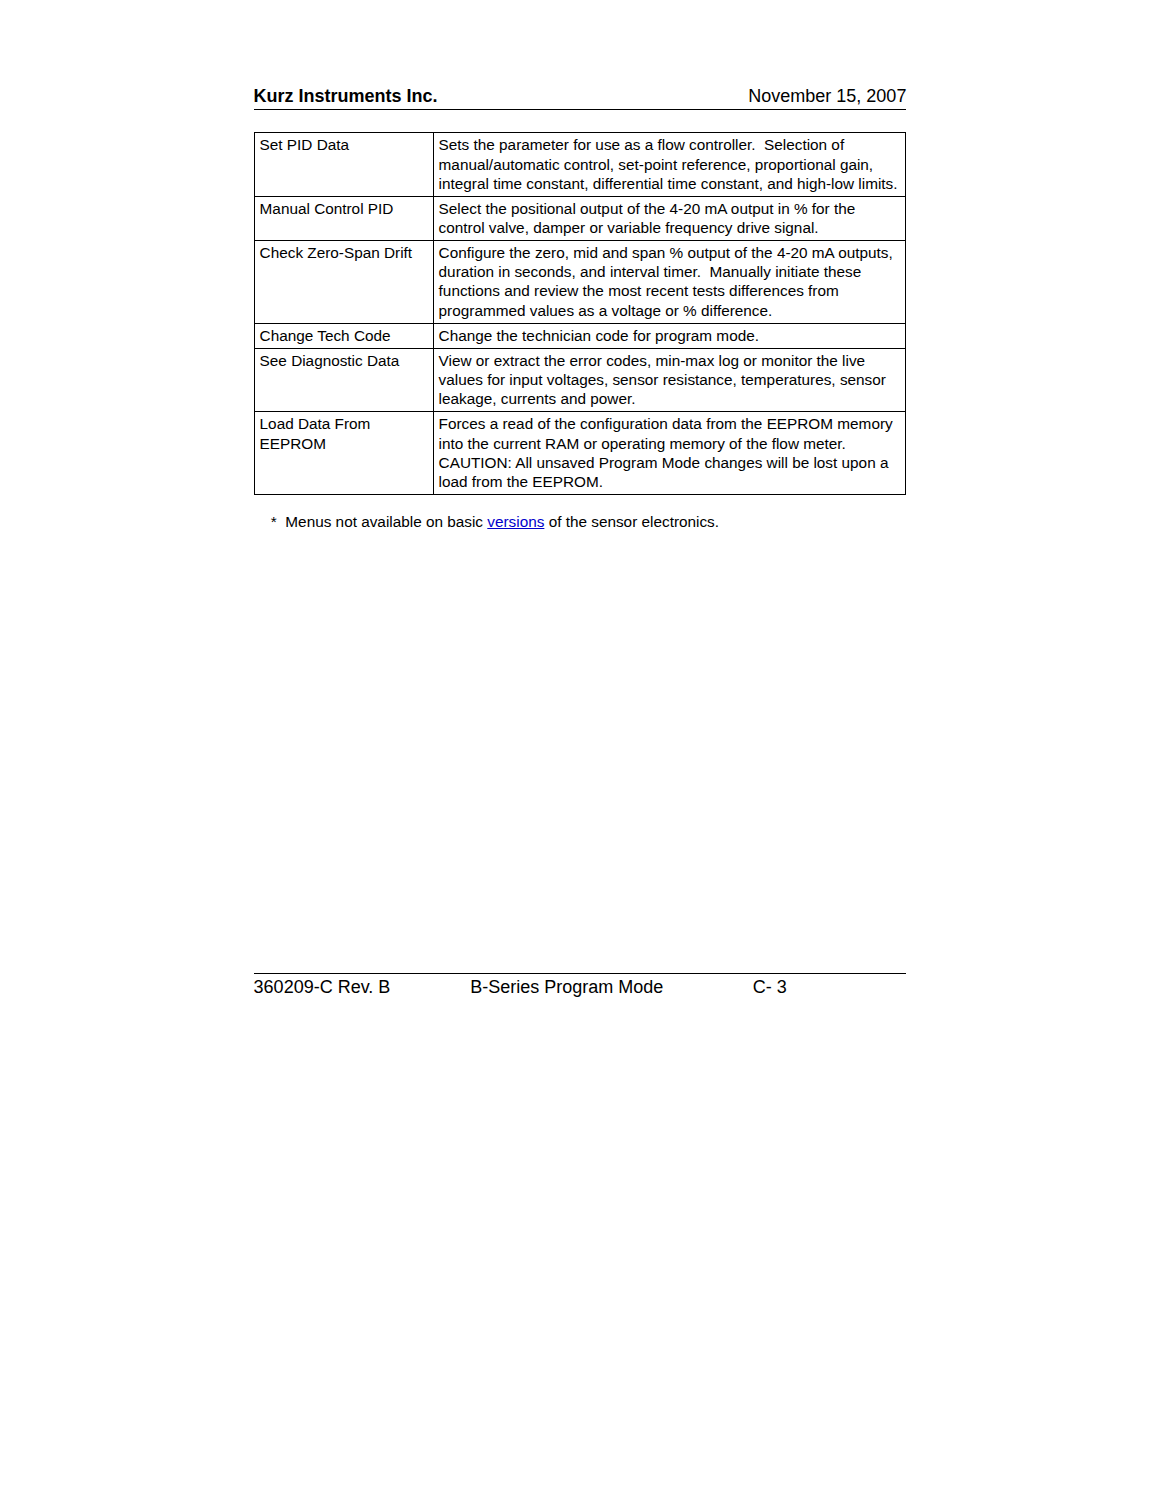Kurz Instruments Inc. November 15, 2007
| Set PID Data | Sets the parameter for use as a flow controller. Selection of manual/automatic control, set-point reference, proportional gain, integral time constant, differential time constant, and high-low limits. |
| Manual Control PID | Select the positional output of the 4-20 mA output in % for the control valve, damper or variable frequency drive signal. |
| Check Zero-Span Drift | Configure the zero, mid and span % output of the 4-20 mA outputs, duration in seconds, and interval timer. Manually initiate these functions and review the most recent tests differences from programmed values as a voltage or % difference. |
| Change Tech Code | Change the technician code for program mode. |
| See Diagnostic Data | View or extract the error codes, min-max log or monitor the live values for input voltages, sensor resistance, temperatures, sensor leakage, currents and power. |
| Load Data From EEPROM | Forces a read of the configuration data from the EEPROM memory into the current RAM or operating memory of the flow meter. CAUTION: All unsaved Program Mode changes will be lost upon a load from the EEPROM. |
* Menus not available on basic versions of the sensor electronics.
360209-C Rev. B B-Series Program Mode C- 3